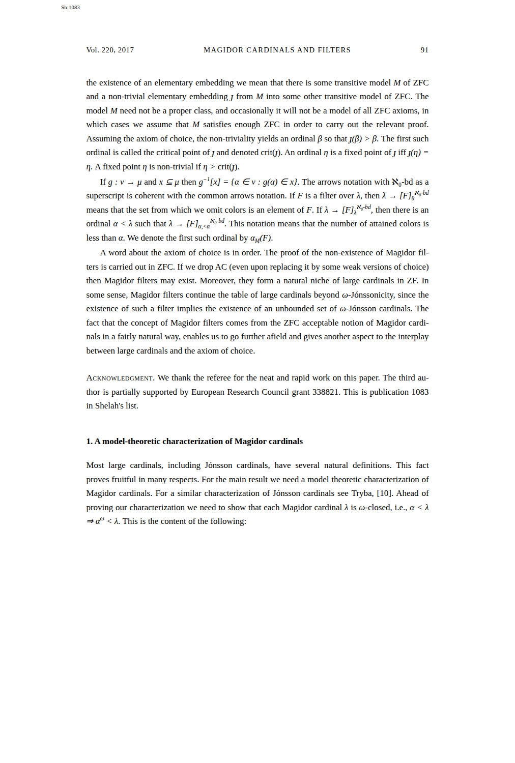Sh:1083
Vol. 220, 2017 Magidor cardinals and filters 91
the existence of an elementary embedding we mean that there is some transitive model M of ZFC and a non-trivial elementary embedding ɟ from M into some other transitive model of ZFC. The model M need not be a proper class, and occasionally it will not be a model of all ZFC axioms, in which cases we assume that M satisfies enough ZFC in order to carry out the relevant proof. Assuming the axiom of choice, the non-triviality yields an ordinal β so that ɟ(β) > β. The first such ordinal is called the critical point of ɟ and denoted crit(ɟ). An ordinal η is a fixed point of ɟ iff ɟ(η) = η. A fixed point η is non-trivial if η > crit(ɟ).
If g : ν → μ and x ⊆ μ then g−1[x] = {α ∈ ν : g(α) ∈ x}. The arrows notation with ℵ0-bd as a superscript is coherent with the common arrows notation. If F is a filter over λ, then λ → [F]θℵ0-bd means that the set from which we omit colors is an element of F. If λ → [F]λℵ0-bd, then there is an ordinal α < λ such that λ → [F]α,<αℵ0-bd. This notation means that the number of attained colors is less than α. We denote the first such ordinal by αM(F).
A word about the axiom of choice is in order. The proof of the non-existence of Magidor filters is carried out in ZFC. If we drop AC (even upon replacing it by some weak versions of choice) then Magidor filters may exist. Moreover, they form a natural niche of large cardinals in ZF. In some sense, Magidor filters continue the table of large cardinals beyond ω-Jónssonicity, since the existence of such a filter implies the existence of an unbounded set of ω-Jónsson cardinals. The fact that the concept of Magidor filters comes from the ZFC acceptable notion of Magidor cardinals in a fairly natural way, enables us to go further afield and gives another aspect to the interplay between large cardinals and the axiom of choice.
Acknowledgment. We thank the referee for the neat and rapid work on this paper. The third author is partially supported by European Research Council grant 338821. This is publication 1083 in Shelah's list.
1. A model-theoretic characterization of Magidor cardinals
Most large cardinals, including Jónsson cardinals, have several natural definitions. This fact proves fruitful in many respects. For the main result we need a model theoretic characterization of Magidor cardinals. For a similar characterization of Jónsson cardinals see Tryba, [10]. Ahead of proving our characterization we need to show that each Magidor cardinal λ is ω-closed, i.e., α < λ ⇒ αω < λ. This is the content of the following: